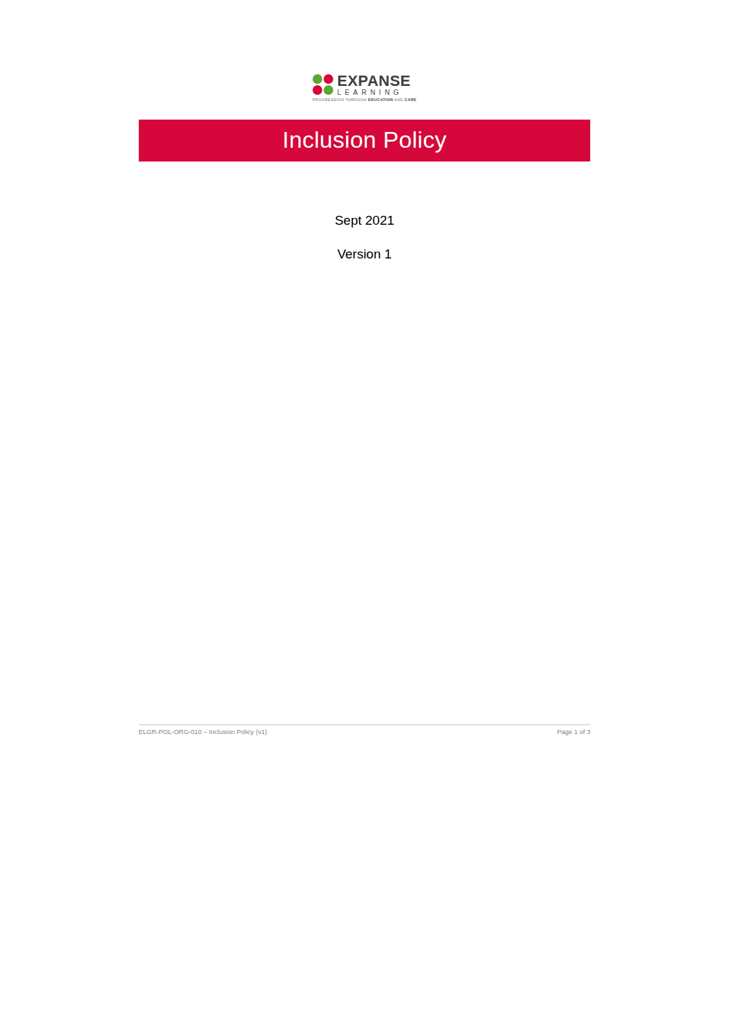EXPANSE LEARNING
PROGRESSION THROUGH EDUCATION AND CARE
Inclusion Policy
Sept 2021
Version 1
ELGR-POL-ORG-010 – Inclusion Policy (v1) Page 1 of 3